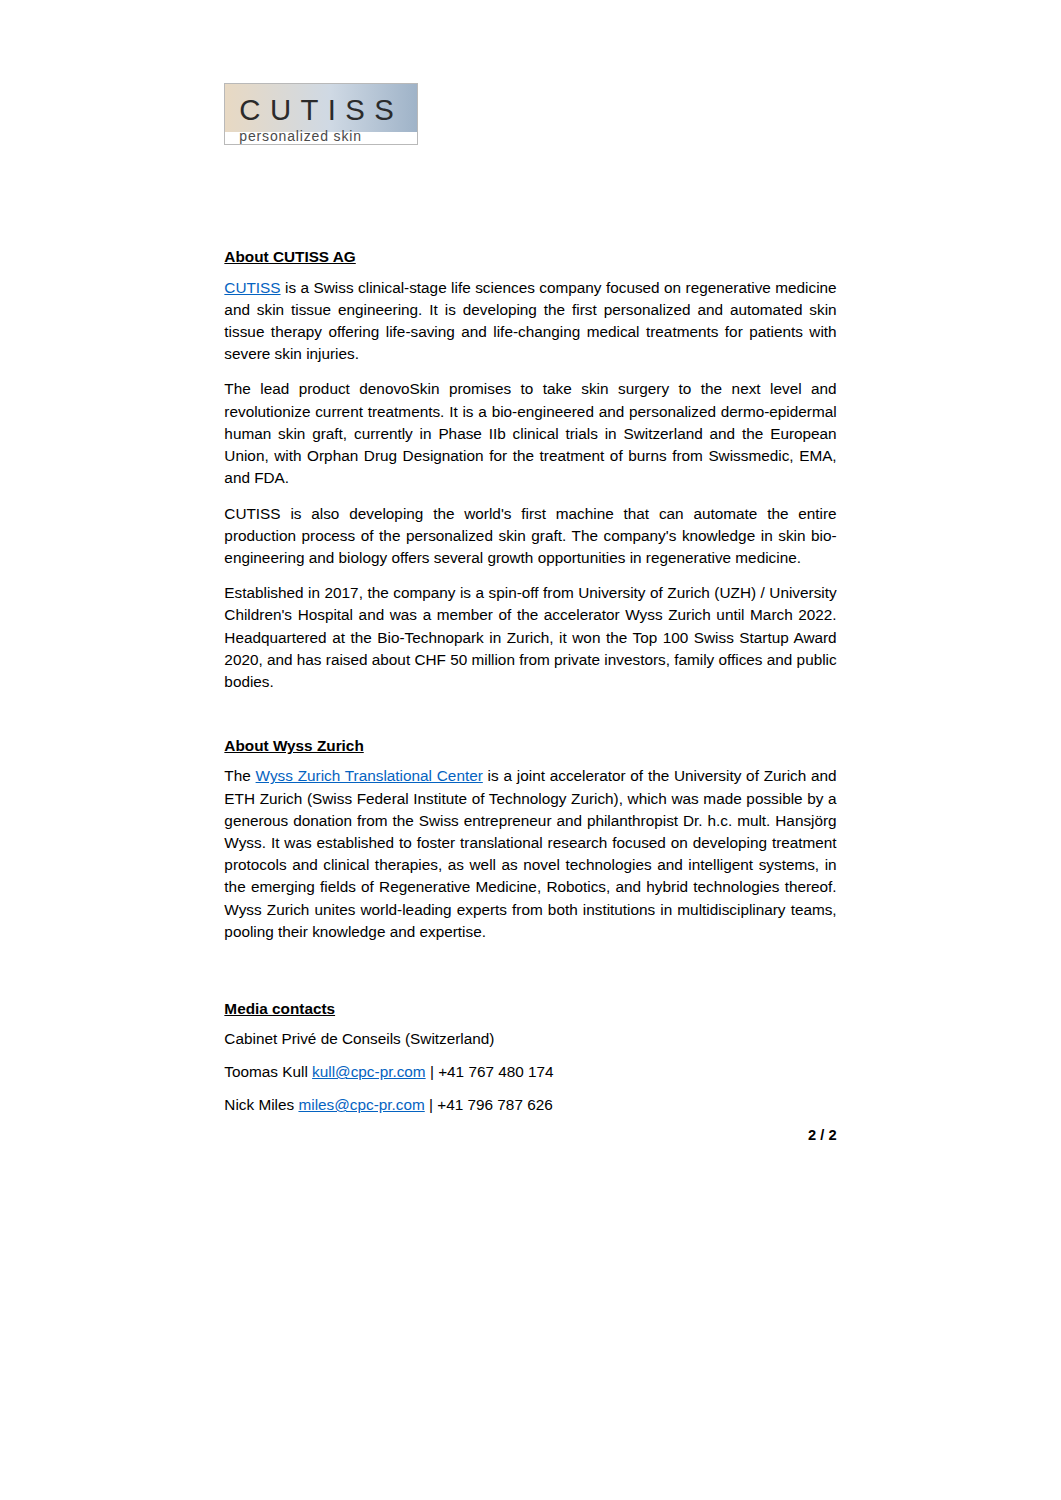CUTISS
personalized skin
About CUTISS AG
CUTISS is a Swiss clinical-stage life sciences company focused on regenerative medicine and skin tissue engineering. It is developing the first personalized and automated skin tissue therapy offering life-saving and life-changing medical treatments for patients with severe skin injuries.
The lead product denovoSkin promises to take skin surgery to the next level and revolutionize current treatments. It is a bio-engineered and personalized dermo-epidermal human skin graft, currently in Phase IIb clinical trials in Switzerland and the European Union, with Orphan Drug Designation for the treatment of burns from Swissmedic, EMA, and FDA.
CUTISS is also developing the world's first machine that can automate the entire production process of the personalized skin graft. The company's knowledge in skin bio-engineering and biology offers several growth opportunities in regenerative medicine.
Established in 2017, the company is a spin-off from University of Zurich (UZH) / University Children's Hospital and was a member of the accelerator Wyss Zurich until March 2022. Headquartered at the Bio-Technopark in Zurich, it won the Top 100 Swiss Startup Award 2020, and has raised about CHF 50 million from private investors, family offices and public bodies.
About Wyss Zurich
The Wyss Zurich Translational Center is a joint accelerator of the University of Zurich and ETH Zurich (Swiss Federal Institute of Technology Zurich), which was made possible by a generous donation from the Swiss entrepreneur and philanthropist Dr. h.c. mult. Hansjörg Wyss. It was established to foster translational research focused on developing treatment protocols and clinical therapies, as well as novel technologies and intelligent systems, in the emerging fields of Regenerative Medicine, Robotics, and hybrid technologies thereof. Wyss Zurich unites world-leading experts from both institutions in multidisciplinary teams, pooling their knowledge and expertise.
Media contacts
Cabinet Privé de Conseils (Switzerland)
Toomas Kull kull@cpc-pr.com | +41 767 480 174
Nick Miles miles@cpc-pr.com | +41 796 787 626
2 / 2